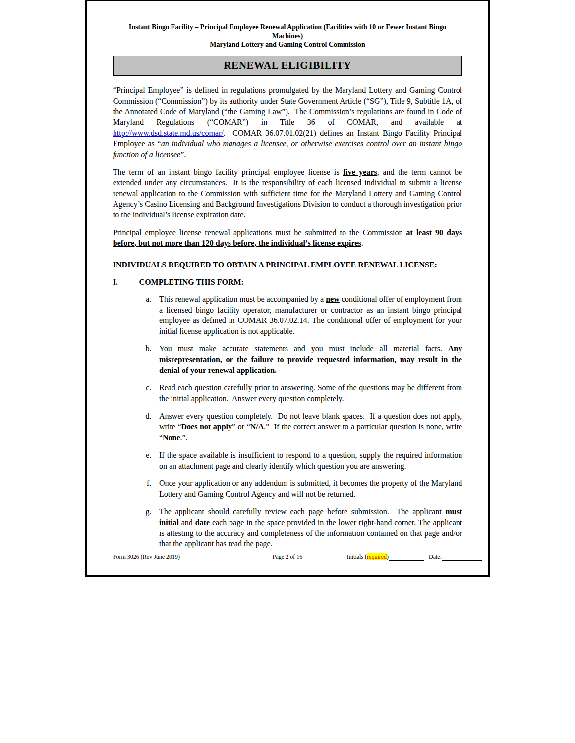Instant Bingo Facility – Principal Employee Renewal Application (Facilities with 10 or Fewer Instant Bingo Machines)
Maryland Lottery and Gaming Control Commission
RENEWAL ELIGIBILITY
“Principal Employee” is defined in regulations promulgated by the Maryland Lottery and Gaming Control Commission (“Commission”) by its authority under State Government Article (“SG”), Title 9, Subtitle 1A, of the Annotated Code of Maryland (“the Gaming Law”). The Commission’s regulations are found in Code of Maryland Regulations (“COMAR”) in Title 36 of COMAR, and available at http://www.dsd.state.md.us/comar/. COMAR 36.07.01.02(21) defines an Instant Bingo Facility Principal Employee as “an individual who manages a licensee, or otherwise exercises control over an instant bingo function of a licensee”.
The term of an instant bingo facility principal employee license is five years, and the term cannot be extended under any circumstances. It is the responsibility of each licensed individual to submit a license renewal application to the Commission with sufficient time for the Maryland Lottery and Gaming Control Agency’s Casino Licensing and Background Investigations Division to conduct a thorough investigation prior to the individual’s license expiration date.
Principal employee license renewal applications must be submitted to the Commission at least 90 days before, but not more than 120 days before, the individual’s license expires.
INDIVIDUALS REQUIRED TO OBTAIN A PRINCIPAL EMPLOYEE RENEWAL LICENSE:
I.
COMPLETING THIS FORM:
This renewal application must be accompanied by a new conditional offer of employment from a licensed bingo facility operator, manufacturer or contractor as an instant bingo principal employee as defined in COMAR 36.07.02.14. The conditional offer of employment for your initial license application is not applicable.
You must make accurate statements and you must include all material facts. Any misrepresentation, or the failure to provide requested information, may result in the denial of your renewal application.
Read each question carefully prior to answering. Some of the questions may be different from the initial application. Answer every question completely.
Answer every question completely. Do not leave blank spaces. If a question does not apply, write “Does not apply” or “N/A.” If the correct answer to a particular question is none, write “None.”.
If the space available is insufficient to respond to a question, supply the required information on an attachment page and clearly identify which question you are answering.
Once your application or any addendum is submitted, it becomes the property of the Maryland Lottery and Gaming Control Agency and will not be returned.
The applicant should carefully review each page before submission. The applicant must initial and date each page in the space provided in the lower right-hand corner. The applicant is attesting to the accuracy and completeness of the information contained on that page and/or that the applicant has read the page.
Form 3026 (Rev June 2019)
Page 2 of 16
Initials (required) Date: